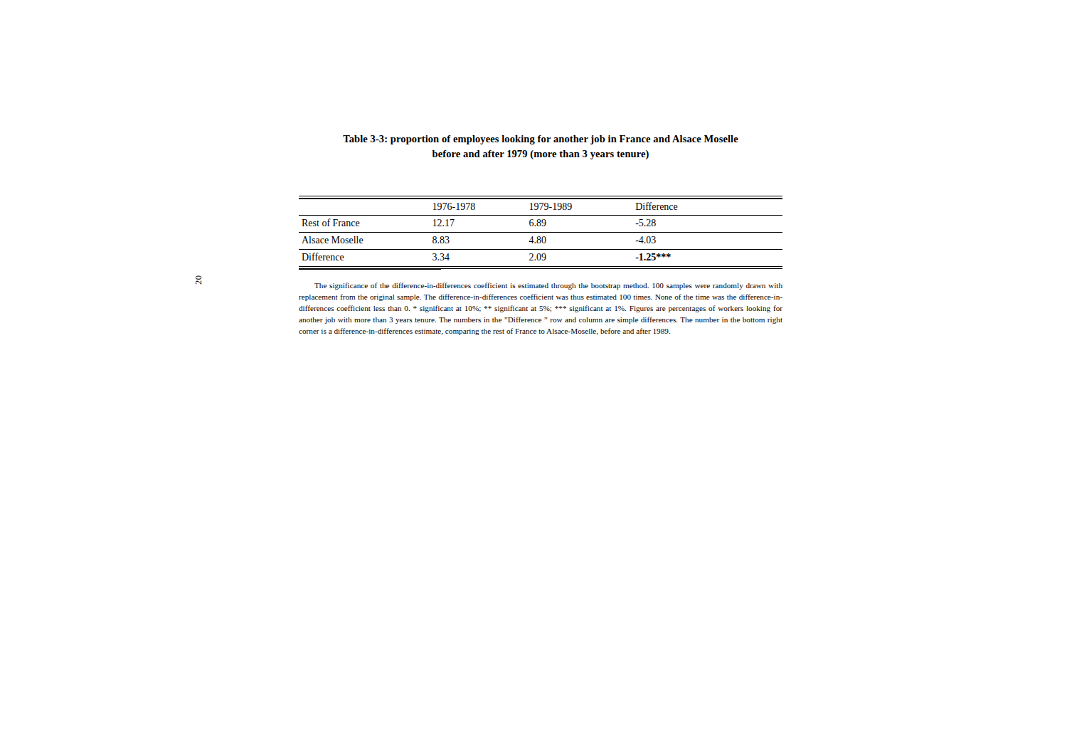20
Table 3-3: proportion of employees looking for another job in France and Alsace Moselle
before and after 1979 (more than 3 years tenure)
| | 1976-1978 | 1979-1989 | Difference |
| Rest of France | 12.17 | 6.89 | -5.28 |
| Alsace Moselle | 8.83 | 4.80 | -4.03 |
| Difference | 3.34 | 2.09 | -1.25*** |
The significance of the difference-in-differences coefficient is estimated through the bootstrap method. 100 samples were randomly drawn with replacement from the original sample. The difference-in-differences coefficient was thus estimated 100 times. None of the time was the difference-in-differences coefficient less than 0. * significant at 10%; ** significant at 5%; *** significant at 1%. Figures are percentages of workers looking for another job with more than 3 years tenure. The numbers in the ”Difference ” row and column are simple differences. The number in the bottom right corner is a difference-in-differences estimate, comparing the rest of France to Alsace-Moselle, before and after 1989.